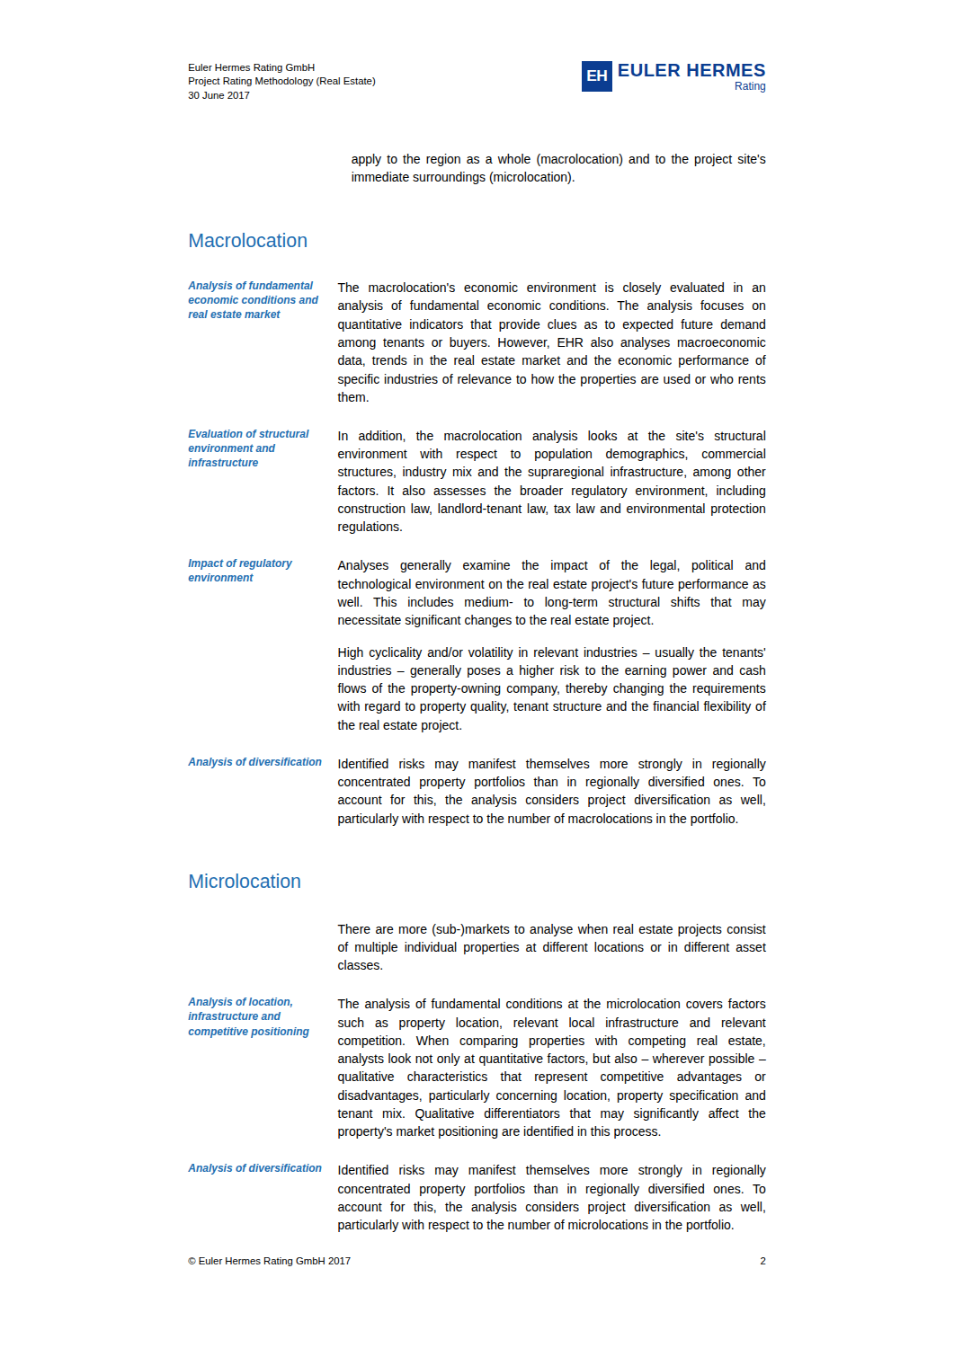Euler Hermes Rating GmbH
Project Rating Methodology (Real Estate)
30 June 2017
EH
EULER HERMES Rating
apply to the region as a whole (macrolocation) and to the project site's immediate surroundings (microlocation).
Macrolocation
Analysis of fundamental economic conditions and real estate market
The macrolocation's economic environment is closely evaluated in an analysis of fundamental economic conditions. The analysis focuses on quantitative indicators that provide clues as to expected future demand among tenants or buyers. However, EHR also analyses macroeconomic data, trends in the real estate market and the economic performance of specific industries of relevance to how the properties are used or who rents them.
Evaluation of structural environment and infrastructure
In addition, the macrolocation analysis looks at the site's structural environment with respect to population demographics, commercial structures, industry mix and the supraregional infrastructure, among other factors. It also assesses the broader regulatory environment, including construction law, landlord-tenant law, tax law and environmental protection regulations.
Impact of regulatory environment
Analyses generally examine the impact of the legal, political and technological environment on the real estate project's future performance as well. This includes medium- to long-term structural shifts that may necessitate significant changes to the real estate project.
High cyclicality and/or volatility in relevant industries – usually the tenants' industries – generally poses a higher risk to the earning power and cash flows of the property-owning company, thereby changing the requirements with regard to property quality, tenant structure and the financial flexibility of the real estate project.
Analysis of diversification
Identified risks may manifest themselves more strongly in regionally concentrated property portfolios than in regionally diversified ones. To account for this, the analysis considers project diversification as well, particularly with respect to the number of macrolocations in the portfolio.
Microlocation
There are more (sub-)markets to analyse when real estate projects consist of multiple individual properties at different locations or in different asset classes.
Analysis of location, infrastructure and competitive positioning
The analysis of fundamental conditions at the microlocation covers factors such as property location, relevant local infrastructure and relevant competition. When comparing properties with competing real estate, analysts look not only at quantitative factors, but also – wherever possible – qualitative characteristics that represent competitive advantages or disadvantages, particularly concerning location, property specification and tenant mix. Qualitative differentiators that may significantly affect the property's market positioning are identified in this process.
Analysis of diversification
Identified risks may manifest themselves more strongly in regionally concentrated property portfolios than in regionally diversified ones. To account for this, the analysis considers project diversification as well, particularly with respect to the number of microlocations in the portfolio.
© Euler Hermes Rating GmbH 2017 2